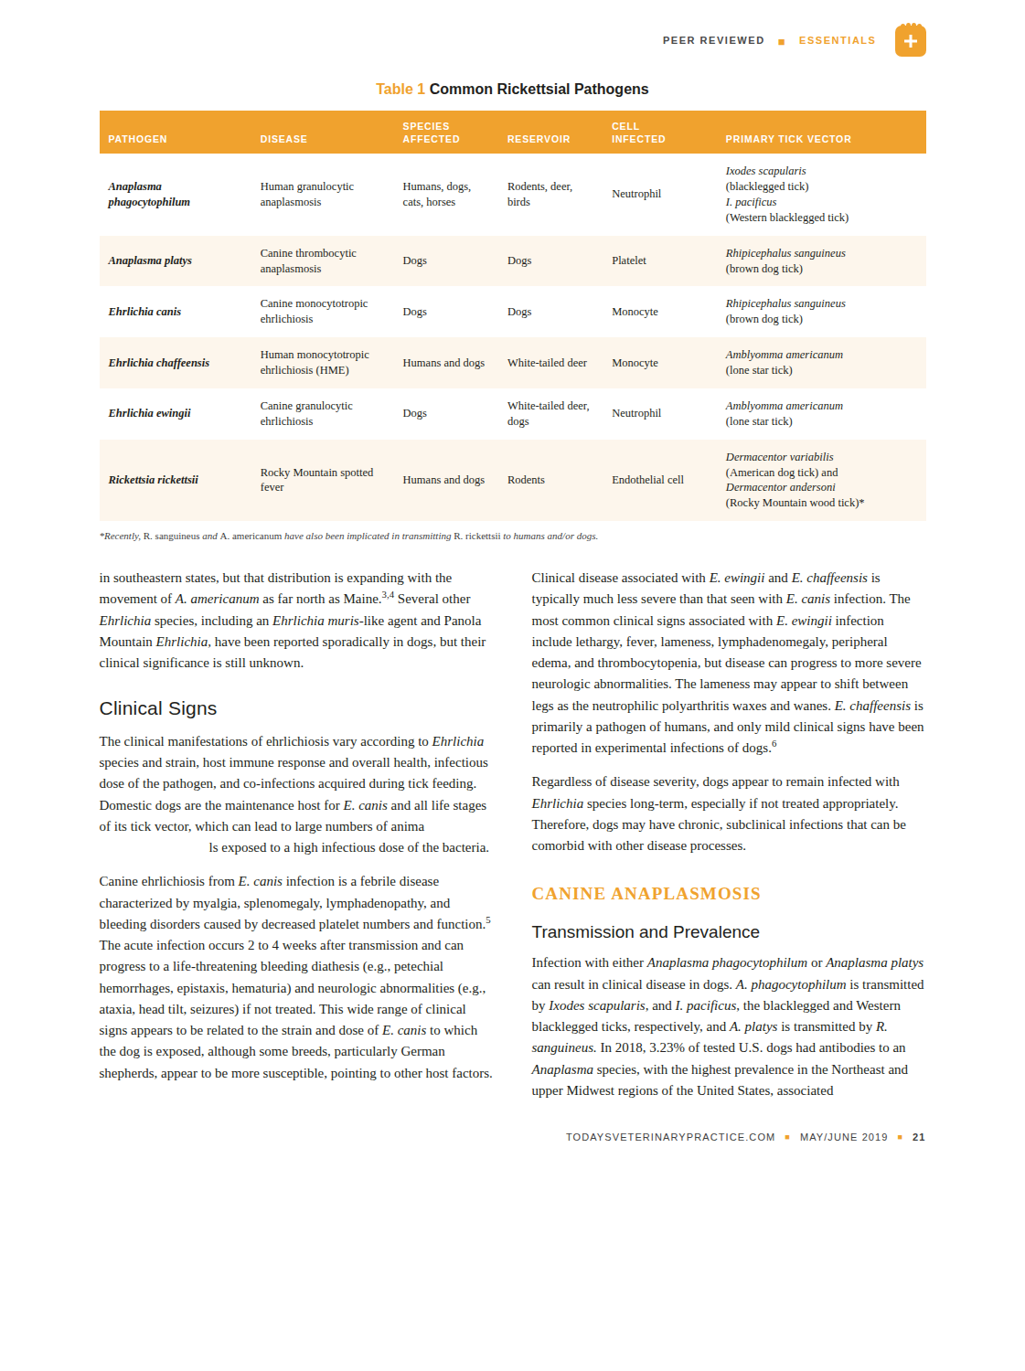Peer Reviewed ■ Essentials
Table 1 Common Rickettsial Pathogens
| Pathogen | Disease | Species Affected | Reservoir | Cell Infected | Primary Tick Vector |
| --- | --- | --- | --- | --- | --- |
| Anaplasma phagocytophilum | Human granulocytic anaplasmosis | Humans, dogs, cats, horses | Rodents, deer, birds | Neutrophil | Ixodes scapularis (blacklegged tick) I. pacificus (Western blacklegged tick) |
| Anaplasma platys | Canine thrombocytic anaplasmosis | Dogs | Dogs | Platelet | Rhipicephalus sanguineus (brown dog tick) |
| Ehrlichia canis | Canine monocytotropic ehrlichiosis | Dogs | Dogs | Monocyte | Rhipicephalus sanguineus (brown dog tick) |
| Ehrlichia chaffeensis | Human monocytotropic ehrlichiosis (HME) | Humans and dogs | White-tailed deer | Monocyte | Amblyomma americanum (lone star tick) |
| Ehrlichia ewingii | Canine granulocytic ehrlichiosis | Dogs | White-tailed deer, dogs | Neutrophil | Amblyomma americanum (lone star tick) |
| Rickettsia rickettsii | Rocky Mountain spotted fever | Humans and dogs | Rodents | Endothelial cell | Dermacentor variabilis (American dog tick) and Dermacentor andersoni (Rocky Mountain wood tick)* |
*Recently, R. sanguineus and A. americanum have also been implicated in transmitting R. rickettsii to humans and/or dogs.
in southeastern states, but that distribution is expanding with the movement of A. americanum as far north as Maine.3,4 Several other Ehrlichia species, including an Ehrlichia muris-like agent and Panola Mountain Ehrlichia, have been reported sporadically in dogs, but their clinical significance is still unknown.
Clinical Signs
The clinical manifestations of ehrlichiosis vary according to Ehrlichia species and strain, host immune response and overall health, infectious dose of the pathogen, and co-infections acquired during tick feeding. Domestic dogs are the maintenance host for E. canis and all life stages of its tick vector, which can lead to large numbers of anima ls exposed to a high infectious dose of the bacteria.
Canine ehrlichiosis from E. canis infection is a febrile disease characterized by myalgia, splenomegaly, lymphadenopathy, and bleeding disorders caused by decreased platelet numbers and function.5 The acute infection occurs 2 to 4 weeks after transmission and can progress to a life-threatening bleeding diathesis (e.g., petechial hemorrhages, epistaxis, hematuria) and neurologic abnormalities (e.g., ataxia, head tilt, seizures) if not treated. This wide range of clinical signs appears to be related to the strain and dose of E. canis to which the dog is exposed, although some breeds, particularly German shepherds, appear to be more susceptible, pointing to other host factors.
Clinical disease associated with E. ewingii and E. chaffeensis is typically much less severe than that seen with E. canis infection. The most common clinical signs associated with E. ewingii infection include lethargy, fever, lameness, lymphadenomegaly, peripheral edema, and thrombocytopenia, but disease can progress to more severe neurologic abnormalities. The lameness may appear to shift between legs as the neutrophilic polyarthritis waxes and wanes. E. chaffeensis is primarily a pathogen of humans, and only mild clinical signs have been reported in experimental infections of dogs.6
Regardless of disease severity, dogs appear to remain infected with Ehrlichia species long-term, especially if not treated appropriately. Therefore, dogs may have chronic, subclinical infections that can be comorbid with other disease processes.
Canine Anaplasmosis
Transmission and Prevalence
Infection with either Anaplasma phagocytophilum or Anaplasma platys can result in clinical disease in dogs. A. phagocytophilum is transmitted by Ixodes scapularis, and I. pacificus, the blacklegged and Western blacklegged ticks, respectively, and A. platys is transmitted by R. sanguineus. In 2018, 3.23% of tested U.S. dogs had antibodies to an Anaplasma species, with the highest prevalence in the Northeast and upper Midwest regions of the United States, associated
todaysveterinarypractice.com ■ May/June 2019 ■ 21